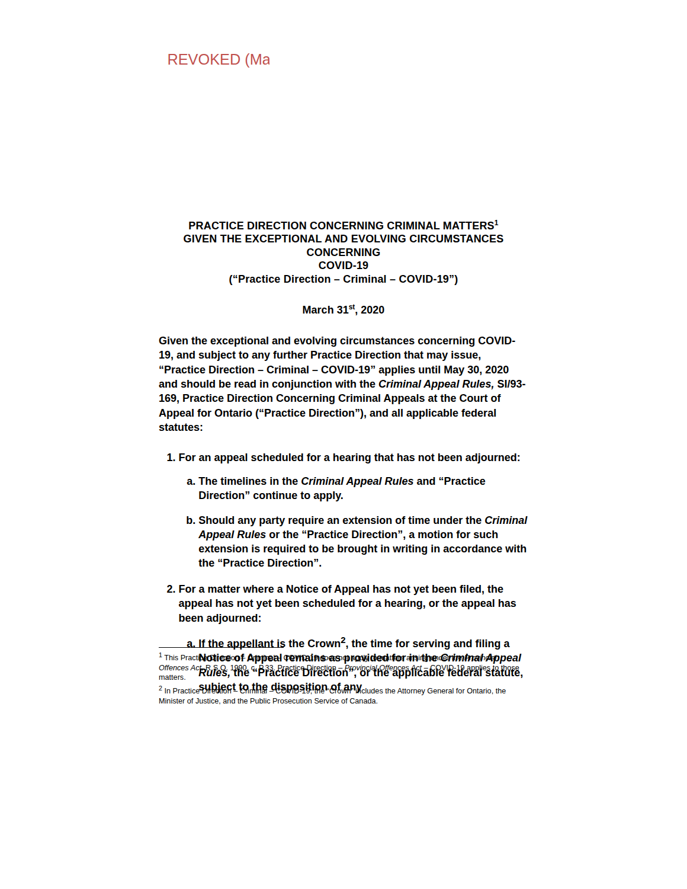REVOKED (May 21, 2020)
PRACTICE DIRECTION CONCERNING CRIMINAL MATTERS1
GIVEN THE EXCEPTIONAL AND EVOLVING CIRCUMSTANCES CONCERNING
COVID-19
(“Practice Direction – Criminal – COVID-19”)
March 31st, 2020
Given the exceptional and evolving circumstances concerning COVID-19, and subject to any further Practice Direction that may issue, “Practice Direction – Criminal – COVID-19” applies until May 30, 2020 and should be read in conjunction with the Criminal Appeal Rules, SI/93-169, Practice Direction Concerning Criminal Appeals at the Court of Appeal for Ontario (“Practice Direction”), and all applicable federal statutes:
For an appeal scheduled for a hearing that has not been adjourned:
The timelines in the Criminal Appeal Rules and “Practice Direction” continue to apply.
Should any party require an extension of time under the Criminal Appeal Rules or the “Practice Direction”, a motion for such extension is required to be brought in writing in accordance with the “Practice Direction”.
For a matter where a Notice of Appeal has not yet been filed, the appeal has not yet been scheduled for a hearing, or the appeal has been adjourned:
If the appellant is the Crown2, the time for serving and filing a Notice of Appeal remains as provided for in the Criminal Appeal Rules, the “Practice Direction”, or the applicable federal statute, subject to the disposition of any
1 This Practice Direction – Criminal – COVID-19 does not apply to matters arising under the Provincial Offences Act, R.S.O. 1990, c. P.33. Practice Direction – Provincial Offences Act – COVID-19 applies to those matters.
2 In Practice Direction – Criminal – COVID-19, the “Crown” includes the Attorney General for Ontario, the Minister of Justice, and the Public Prosecution Service of Canada.